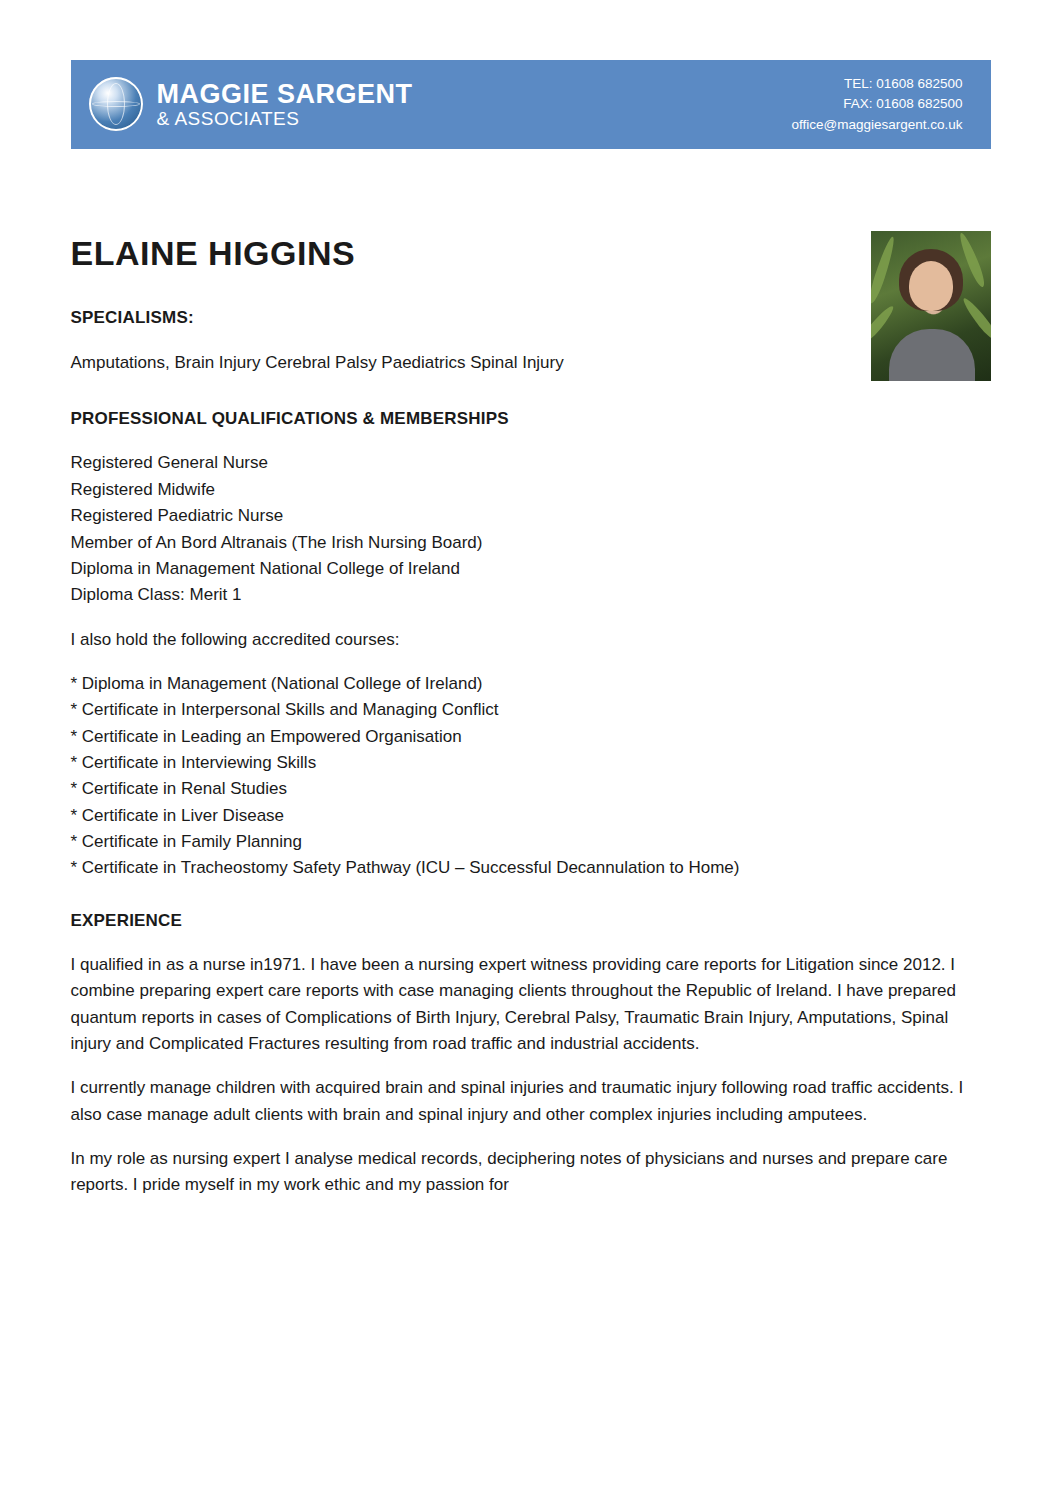MAGGIE SARGENT
& ASSOCIATES
TEL: 01608 682500
FAX: 01608 682500
office@maggiesargent.co.uk
ELAINE HIGGINS
SPECIALISMS:
Amputations, Brain Injury Cerebral Palsy Paediatrics Spinal Injury
PROFESSIONAL QUALIFICATIONS & MEMBERSHIPS
Registered General Nurse
Registered Midwife
Registered Paediatric Nurse
Member of An Bord Altranais (The Irish Nursing Board)
Diploma in Management National College of Ireland
Diploma Class: Merit 1
I also hold the following accredited courses:
Diploma in Management (National College of Ireland)
Certificate in Interpersonal Skills and Managing Conflict
Certificate in Leading an Empowered Organisation
Certificate in Interviewing Skills
Certificate in Renal Studies
Certificate in Liver Disease
Certificate in Family Planning
Certificate in Tracheostomy Safety Pathway (ICU – Successful Decannulation to Home)
EXPERIENCE
I qualified in as a nurse in1971. I have been a nursing expert witness providing care reports for Litigation since 2012. I combine preparing expert care reports with case managing clients throughout the Republic of Ireland. I have prepared quantum reports in cases of Complications of Birth Injury, Cerebral Palsy, Traumatic Brain Injury, Amputations, Spinal injury and Complicated Fractures resulting from road traffic and industrial accidents.
I currently manage children with acquired brain and spinal injuries and traumatic injury following road traffic accidents. I also case manage adult clients with brain and spinal injury and other complex injuries including amputees.
In my role as nursing expert I analyse medical records, deciphering notes of physicians and nurses and prepare care reports. I pride myself in my work ethic and my passion for